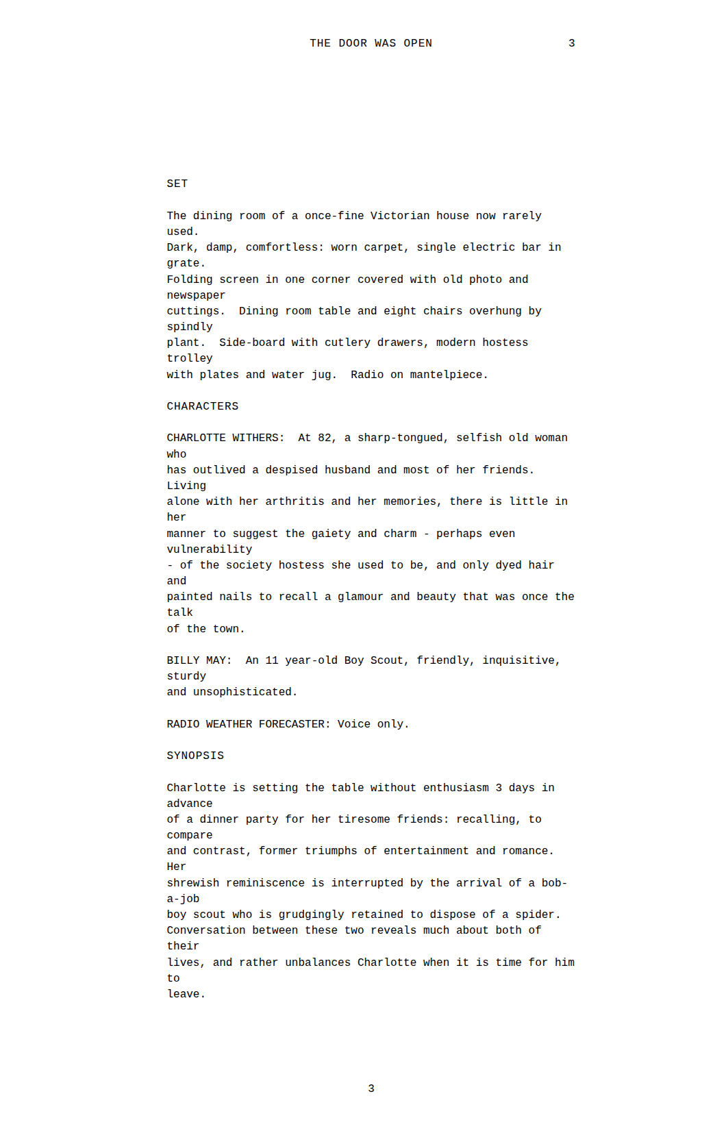THE DOOR WAS OPEN 3
SET
The dining room of a once-fine Victorian house now rarely used. Dark, damp, comfortless: worn carpet, single electric bar in grate. Folding screen in one corner covered with old photo and newspaper cuttings. Dining room table and eight chairs overhung by spindly plant. Side-board with cutlery drawers, modern hostess trolley with plates and water jug. Radio on mantelpiece.
CHARACTERS
CHARLOTTE WITHERS: At 82, a sharp-tongued, selfish old woman who has outlived a despised husband and most of her friends. Living alone with her arthritis and her memories, there is little in her manner to suggest the gaiety and charm - perhaps even vulnerability - of the society hostess she used to be, and only dyed hair and painted nails to recall a glamour and beauty that was once the talk of the town.
BILLY MAY: An 11 year-old Boy Scout, friendly, inquisitive, sturdy and unsophisticated.
RADIO WEATHER FORECASTER: Voice only.
SYNOPSIS
Charlotte is setting the table without enthusiasm 3 days in advance of a dinner party for her tiresome friends: recalling, to compare and contrast, former triumphs of entertainment and romance. Her shrewish reminiscence is interrupted by the arrival of a bob-a-job boy scout who is grudgingly retained to dispose of a spider. Conversation between these two reveals much about both of their lives, and rather unbalances Charlotte when it is time for him to leave.
3